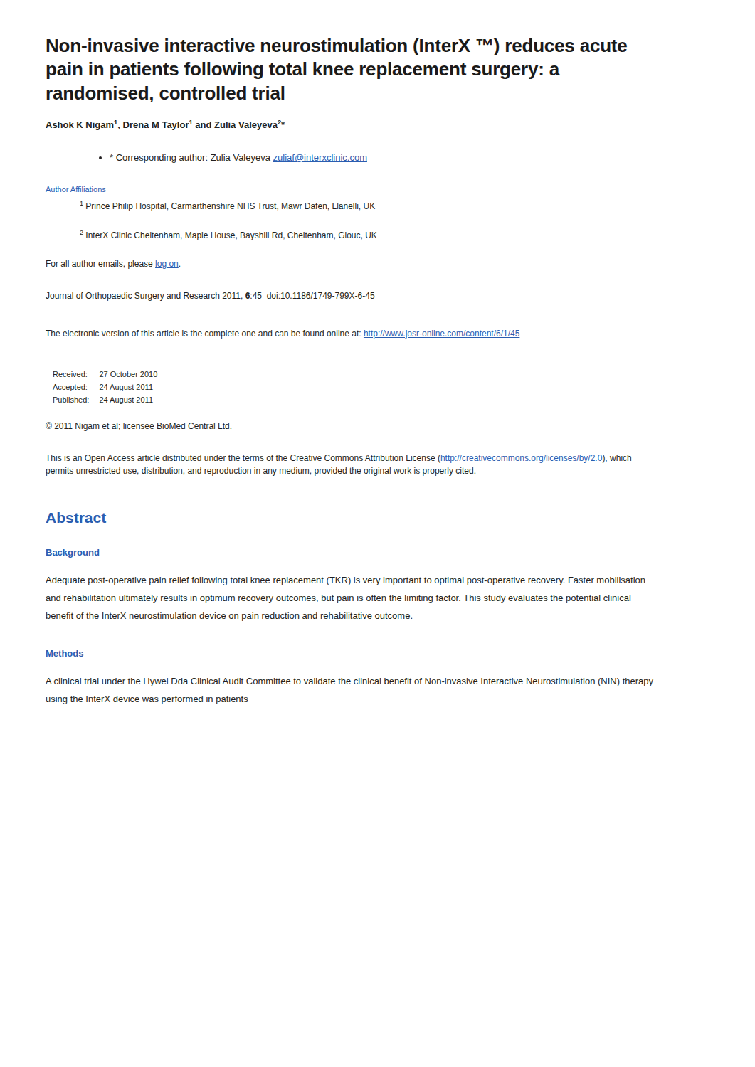Non-invasive interactive neurostimulation (InterX ™) reduces acute pain in patients following total knee replacement surgery: a randomised, controlled trial
Ashok K Nigam1, Drena M Taylor1 and Zulia Valeyeva2*
* Corresponding author: Zulia Valeyeva zuliaf@interxclinic.com
Author Affiliations
1 Prince Philip Hospital, Carmarthenshire NHS Trust, Mawr Dafen, Llanelli, UK
2 InterX Clinic Cheltenham, Maple House, Bayshill Rd, Cheltenham, Glouc, UK
For all author emails, please log on.
Journal of Orthopaedic Surgery and Research 2011, 6:45 doi:10.1186/1749-799X-6-45
The electronic version of this article is the complete one and can be found online at: http://www.josr-online.com/content/6/1/45
| Received: | 27 October 2010 |
| Accepted: | 24 August 2011 |
| Published: | 24 August 2011 |
© 2011 Nigam et al; licensee BioMed Central Ltd.
This is an Open Access article distributed under the terms of the Creative Commons Attribution License (http://creativecommons.org/licenses/by/2.0), which permits unrestricted use, distribution, and reproduction in any medium, provided the original work is properly cited.
Abstract
Background
Adequate post-operative pain relief following total knee replacement (TKR) is very important to optimal post-operative recovery. Faster mobilisation and rehabilitation ultimately results in optimum recovery outcomes, but pain is often the limiting factor. This study evaluates the potential clinical benefit of the InterX neurostimulation device on pain reduction and rehabilitative outcome.
Methods
A clinical trial under the Hywel Dda Clinical Audit Committee to validate the clinical benefit of Non-invasive Interactive Neurostimulation (NIN) therapy using the InterX device was performed in patients